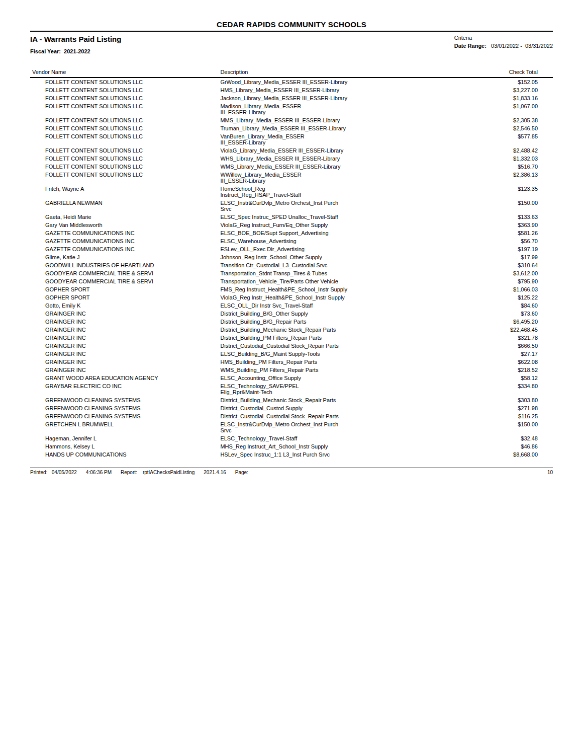CEDAR RAPIDS COMMUNITY SCHOOLS
IA - Warrants Paid Listing
Criteria
Date Range: 03/01/2022 - 03/31/2022
Fiscal Year: 2021-2022
| Vendor Name | Description | Check Total |
| --- | --- | --- |
| FOLLETT CONTENT SOLUTIONS LLC | GrWood_Library_Media_ESSER III_ESSER-Library | $152.05 |
| FOLLETT CONTENT SOLUTIONS LLC | HMS_Library_Media_ESSER III_ESSER-Library | $3,227.00 |
| FOLLETT CONTENT SOLUTIONS LLC | Jackson_Library_Media_ESSER III_ESSER-Library | $1,833.16 |
| FOLLETT CONTENT SOLUTIONS LLC | Madison_Library_Media_ESSER III_ESSER-Library | $1,067.00 |
| FOLLETT CONTENT SOLUTIONS LLC | MMS_Library_Media_ESSER III_ESSER-Library | $2,305.38 |
| FOLLETT CONTENT SOLUTIONS LLC | Truman_Library_Media_ESSER III_ESSER-Library | $2,546.50 |
| FOLLETT CONTENT SOLUTIONS LLC | VanBuren_Library_Media_ESSER III_ESSER-Library | $577.85 |
| FOLLETT CONTENT SOLUTIONS LLC | ViolaG_Library_Media_ESSER III_ESSER-Library | $2,488.42 |
| FOLLETT CONTENT SOLUTIONS LLC | WHS_Library_Media_ESSER III_ESSER-Library | $1,332.03 |
| FOLLETT CONTENT SOLUTIONS LLC | WMS_Library_Media_ESSER III_ESSER-Library | $516.70 |
| FOLLETT CONTENT SOLUTIONS LLC | WWillow_Library_Media_ESSER III_ESSER-Library | $2,386.13 |
| Fritch, Wayne A | HomeSchool_Reg Instruct_Reg_HSAP_Travel-Staff | $123.35 |
| GABRIELLA NEWMAN | ELSC_Instr&CurDvlp_Metro Orchest_Inst Purch Srvc | $150.00 |
| Gaeta, Heidi Marie | ELSC_Spec Instruc_SPED Unalloc_Travel-Staff | $133.63 |
| Gary Van Middlesworth | ViolaG_Reg Instruct_Furn/Eq_Other Supply | $363.90 |
| GAZETTE COMMUNICATIONS INC | ELSC_BOE_BOE/Supt Support_Advertising | $581.26 |
| GAZETTE COMMUNICATIONS INC | ELSC_Warehouse_Advertising | $56.70 |
| GAZETTE COMMUNICATIONS INC | ESLev_OLL_Exec Dir_Advertising | $197.19 |
| Glime, Katie J | Johnson_Reg Instr_School_Other Supply | $17.99 |
| GOODWILL INDUSTRIES OF HEARTLAND | Transition Ctr_Custodial_L3_Custodial Srvc | $310.64 |
| GOODYEAR COMMERCIAL TIRE & SERVI | Transportation_Stdnt Transp_Tires & Tubes | $3,612.00 |
| GOODYEAR COMMERCIAL TIRE & SERVI | Transportation_Vehicle_Tire/Parts Other Vehicle | $795.90 |
| GOPHER SPORT | FMS_Reg Instruct_Health&PE_School_Instr Supply | $1,066.03 |
| GOPHER SPORT | ViolaG_Reg Instr_Health&PE_School_Instr Supply | $125.22 |
| Gotto, Emily K | ELSC_OLL_Dir Instr Svc_Travel-Staff | $84.60 |
| GRAINGER INC | District_Building_B/G_Other Supply | $73.60 |
| GRAINGER INC | District_Building_B/G_Repair Parts | $6,495.20 |
| GRAINGER INC | District_Building_Mechanic Stock_Repair Parts | $22,468.45 |
| GRAINGER INC | District_Building_PM Filters_Repair Parts | $321.78 |
| GRAINGER INC | District_Custodial_Custodial Stock_Repair Parts | $666.50 |
| GRAINGER INC | ELSC_Building_B/G_Maint Supply-Tools | $27.17 |
| GRAINGER INC | HMS_Building_PM Filters_Repair Parts | $622.08 |
| GRAINGER INC | WMS_Building_PM Filters_Repair Parts | $218.52 |
| GRANT WOOD AREA EDUCATION AGENCY | ELSC_Accounting_Office Supply | $58.12 |
| GRAYBAR ELECTRIC CO INC | ELSC_Technology_SAVE/PPEL Elig_Rpr&Maint-Tech | $334.80 |
| GREENWOOD CLEANING SYSTEMS | District_Building_Mechanic Stock_Repair Parts | $303.80 |
| GREENWOOD CLEANING SYSTEMS | District_Custodial_Custod Supply | $271.98 |
| GREENWOOD CLEANING SYSTEMS | District_Custodial_Custodial Stock_Repair Parts | $116.25 |
| GRETCHEN L BRUMWELL | ELSC_Instr&CurDvlp_Metro Orchest_Inst Purch Srvc | $150.00 |
| Hageman, Jennifer L | ELSC_Technology_Travel-Staff | $32.48 |
| Hammons, Kelsey L | MHS_Reg Instruct_Art_School_Instr Supply | $46.86 |
| HANDS UP COMMUNICATIONS | HSLev_Spec Instruc_1:1 L3_Inst Purch Srvc | $8,668.00 |
Printed: 04/05/2022 4:06:36 PM Report: rptIAChecksPaidListing 2021.4.16 Page: 10